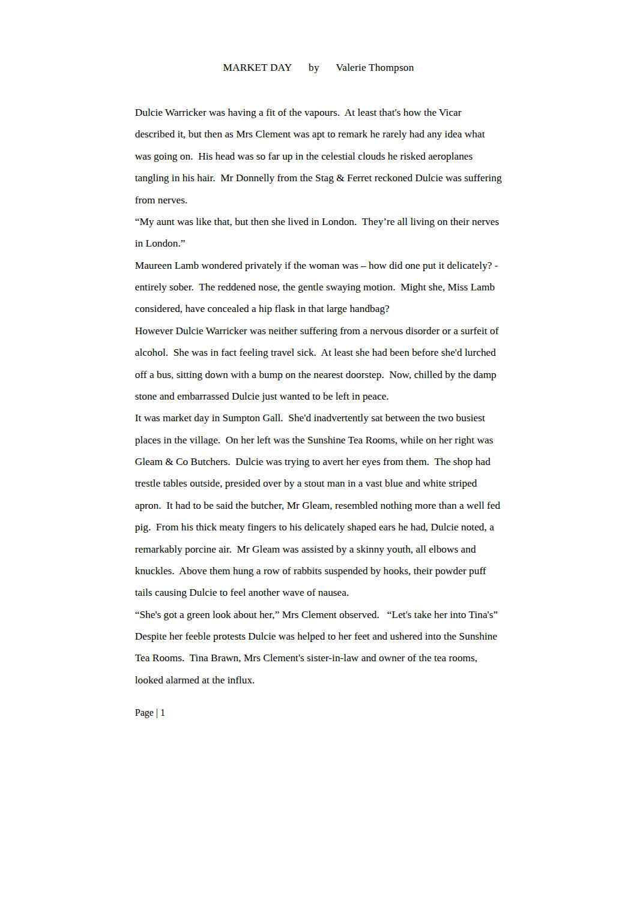MARKET DAYby Valerie Thompson
Dulcie Warricker was having a fit of the vapours. At least that's how the Vicar described it, but then as Mrs Clement was apt to remark he rarely had any idea what was going on. His head was so far up in the celestial clouds he risked aeroplanes tangling in his hair. Mr Donnelly from the Stag & Ferret reckoned Dulcie was suffering from nerves.
“My aunt was like that, but then she lived in London. They’re all living on their nerves in London.”
Maureen Lamb wondered privately if the woman was – how did one put it delicately? - entirely sober. The reddened nose, the gentle swaying motion. Might she, Miss Lamb considered, have concealed a hip flask in that large handbag?
However Dulcie Warricker was neither suffering from a nervous disorder or a surfeit of alcohol. She was in fact feeling travel sick. At least she had been before she'd lurched off a bus, sitting down with a bump on the nearest doorstep. Now, chilled by the damp stone and embarrassed Dulcie just wanted to be left in peace.
It was market day in Sumpton Gall. She'd inadvertently sat between the two busiest places in the village. On her left was the Sunshine Tea Rooms, while on her right was Gleam & Co Butchers. Dulcie was trying to avert her eyes from them. The shop had trestle tables outside, presided over by a stout man in a vast blue and white striped apron. It had to be said the butcher, Mr Gleam, resembled nothing more than a well fed pig. From his thick meaty fingers to his delicately shaped ears he had, Dulcie noted, a remarkably porcine air. Mr Gleam was assisted by a skinny youth, all elbows and knuckles. Above them hung a row of rabbits suspended by hooks, their powder puff tails causing Dulcie to feel another wave of nausea.
“She's got a green look about her,” Mrs Clement observed. “Let's take her into Tina's”
Despite her feeble protests Dulcie was helped to her feet and ushered into the Sunshine Tea Rooms. Tina Brawn, Mrs Clement's sister-in-law and owner of the tea rooms, looked alarmed at the influx.
Page | 1